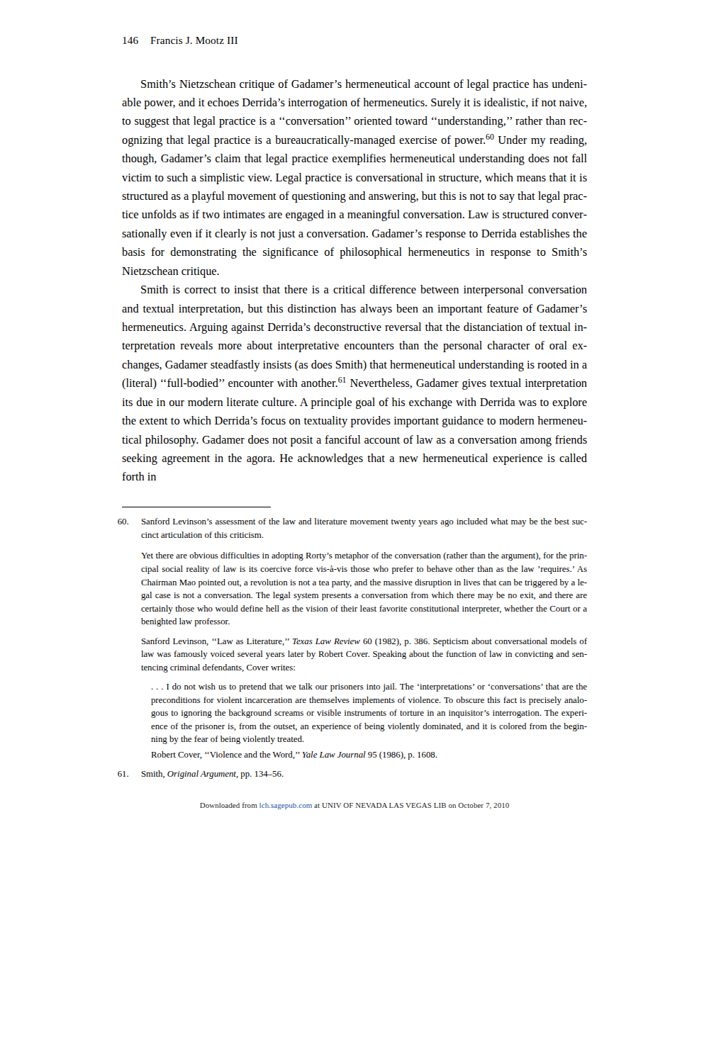146 Francis J. Mootz III
Smith’s Nietzschean critique of Gadamer’s hermeneutical account of legal practice has undeniable power, and it echoes Derrida’s interrogation of hermeneutics. Surely it is idealistic, if not naive, to suggest that legal practice is a ‘‘conversation’’ oriented toward ‘‘understanding,’’ rather than recognizing that legal practice is a bureaucratically-managed exercise of power.60 Under my reading, though, Gadamer’s claim that legal practice exemplifies hermeneutical understanding does not fall victim to such a simplistic view. Legal practice is conversational in structure, which means that it is structured as a playful movement of questioning and answering, but this is not to say that legal practice unfolds as if two intimates are engaged in a meaningful conversation. Law is structured conversationally even if it clearly is not just a conversation. Gadamer’s response to Derrida establishes the basis for demonstrating the significance of philosophical hermeneutics in response to Smith’s Nietzschean critique.
Smith is correct to insist that there is a critical difference between interpersonal conversation and textual interpretation, but this distinction has always been an important feature of Gadamer’s hermeneutics. Arguing against Derrida’s deconstructive reversal that the distanciation of textual interpretation reveals more about interpretative encounters than the personal character of oral exchanges, Gadamer steadfastly insists (as does Smith) that hermeneutical understanding is rooted in a (literal) ‘‘full-bodied’’ encounter with another.61 Nevertheless, Gadamer gives textual interpretation its due in our modern literate culture. A principle goal of his exchange with Derrida was to explore the extent to which Derrida’s focus on textuality provides important guidance to modern hermeneutical philosophy. Gadamer does not posit a fanciful account of law as a conversation among friends seeking agreement in the agora. He acknowledges that a new hermeneutical experience is called forth in
60. Sanford Levinson’s assessment of the law and literature movement twenty years ago included what may be the best succinct articulation of this criticism.
Yet there are obvious difficulties in adopting Rorty’s metaphor of the conversation (rather than the argument), for the principal social reality of law is its coercive force vis-à-vis those who prefer to behave other than as the law ’requires.’ As Chairman Mao pointed out, a revolution is not a tea party, and the massive disruption in lives that can be triggered by a legal case is not a conversation. The legal system presents a conversation from which there may be no exit, and there are certainly those who would define hell as the vision of their least favorite constitutional interpreter, whether the Court or a benighted law professor.
Sanford Levinson, ‘‘Law as Literature,’’ Texas Law Review 60 (1982), p. 386. Septicism about conversational models of law was famously voiced several years later by Robert Cover. Speaking about the function of law in convicting and sentencing criminal defendants, Cover writes:
. . . I do not wish us to pretend that we talk our prisoners into jail. The ‘interpretations’ or ‘conversations’ that are the preconditions for violent incarceration are themselves implements of violence. To obscure this fact is precisely analogous to ignoring the background screams or visible instruments of torture in an inquisitor’s interrogation. The experience of the prisoner is, from the outset, an experience of being violently dominated, and it is colored from the beginning by the fear of being violently treated.
Robert Cover, ‘‘Violence and the Word,’’ Yale Law Journal 95 (1986), p. 1608.
61. Smith, Original Argument, pp. 134–56.
Downloaded from lch.sagepub.com at UNIV OF NEVADA LAS VEGAS LIB on October 7, 2010